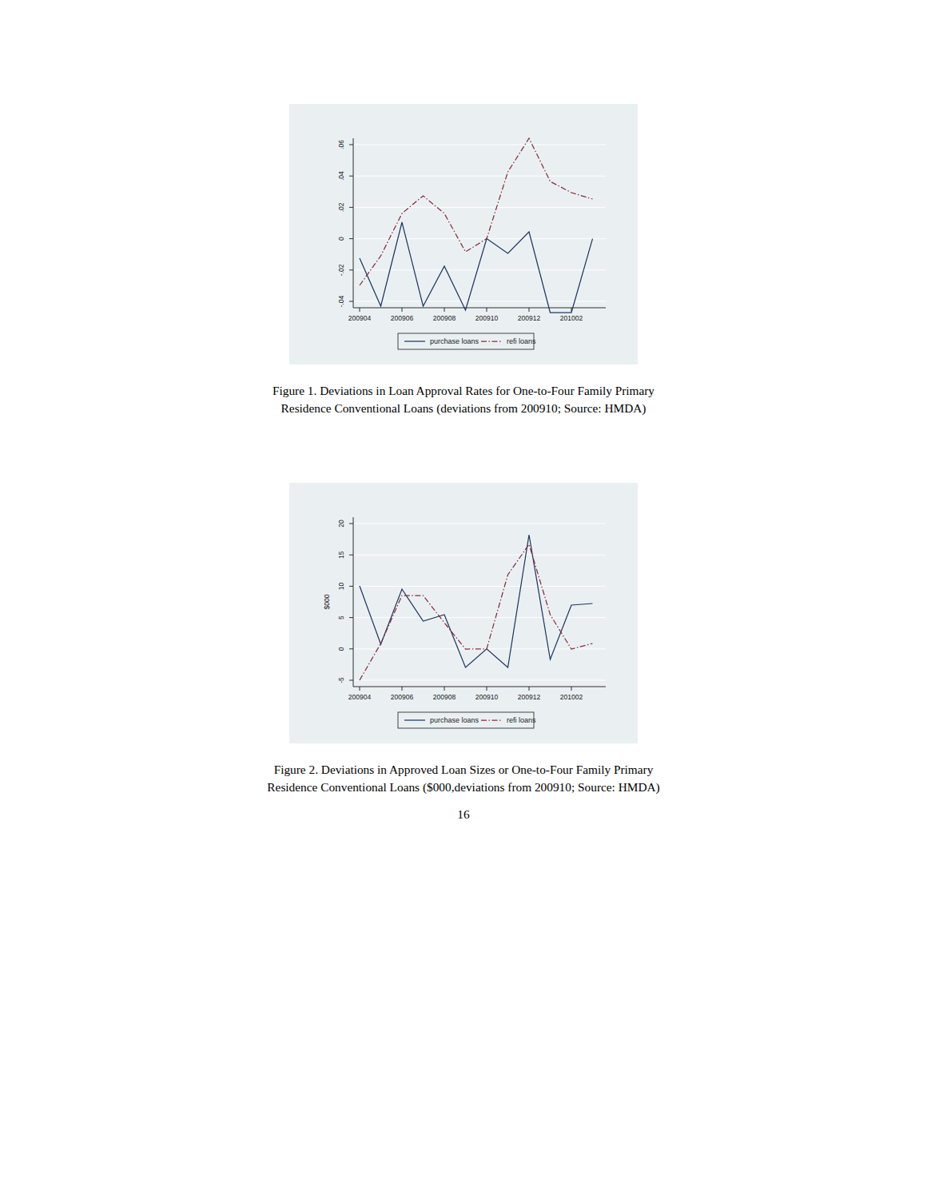Deviations in Loan Approval Rates for One-to-Four Family Primary Residence Conventional Loans y scale: .06 at y=36 ; -.04 at y=232 => 0 at y=153.6 .06 .04 .02 0 -.02 -.04 200904 200906 200908 200910 200912 201002 purchase loans refi loans
Figure 1. Deviations in Loan Approval Rates for One-to-Four Family Primary Residence Conventional Loans (deviations from 200910; Source: HMDA)
Deviations in Approved Loan Sizes for One-to-Four Family Primary Residence Conventional Loans 20 15 10 5 0 -5 $000 200904 200906 200908 200910 200912 201002 purchase loans refi loans
Figure 2. Deviations in Approved Loan Sizes or One-to-Four Family Primary Residence Conventional Loans ($000,deviations from 200910; Source: HMDA)
16